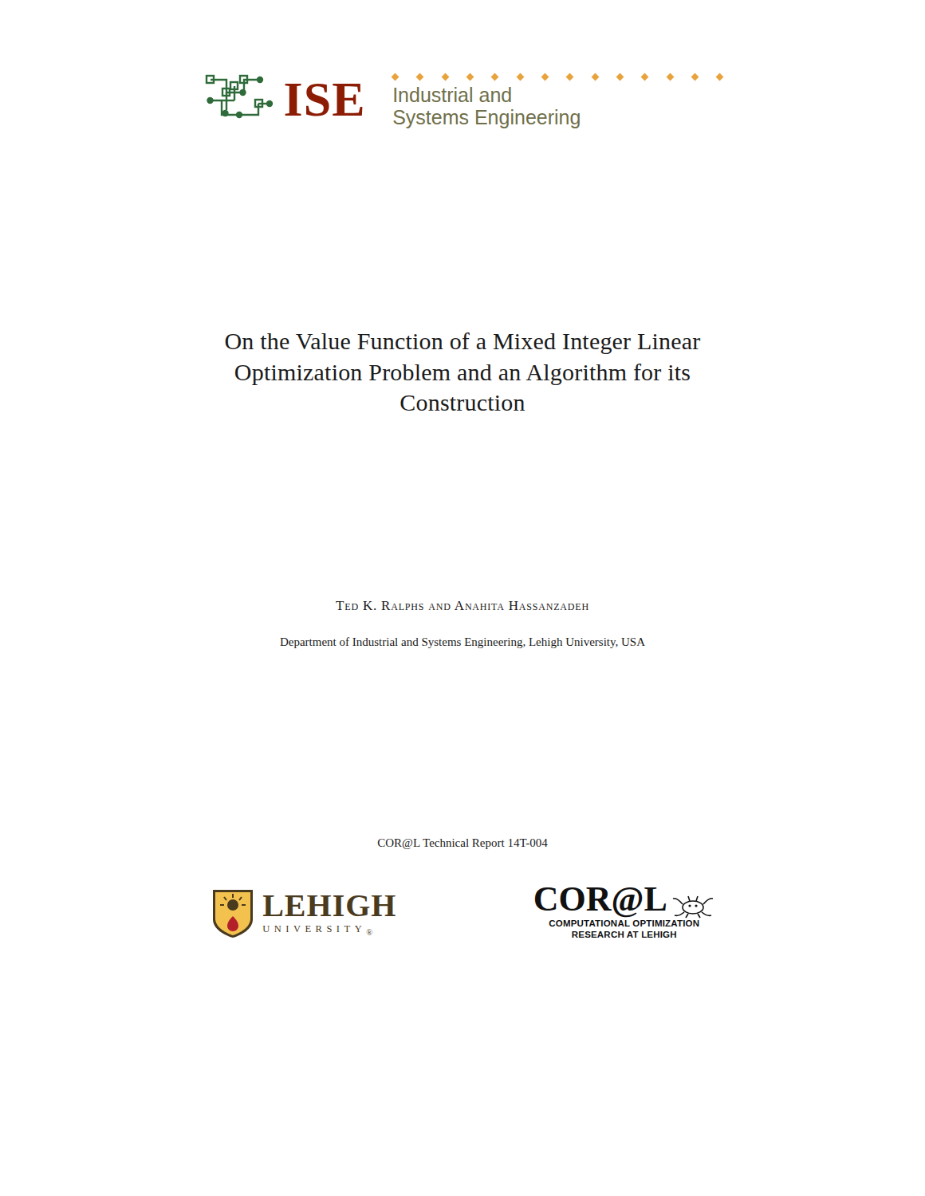ISE
Industrial and
Systems Engineering
On the Value Function of a Mixed Integer Linear Optimization Problem and an Algorithm for its Construction
Ted K. Ralphs and Anahita Hassanzadeh
Department of Industrial and Systems Engineering, Lehigh University, USA
COR@L Technical Report 14T-004
LEHIGH UNIVERSITY®
COR@L
COMPUTATIONAL OPTIMIZATION
RESEARCH AT LEHIGH